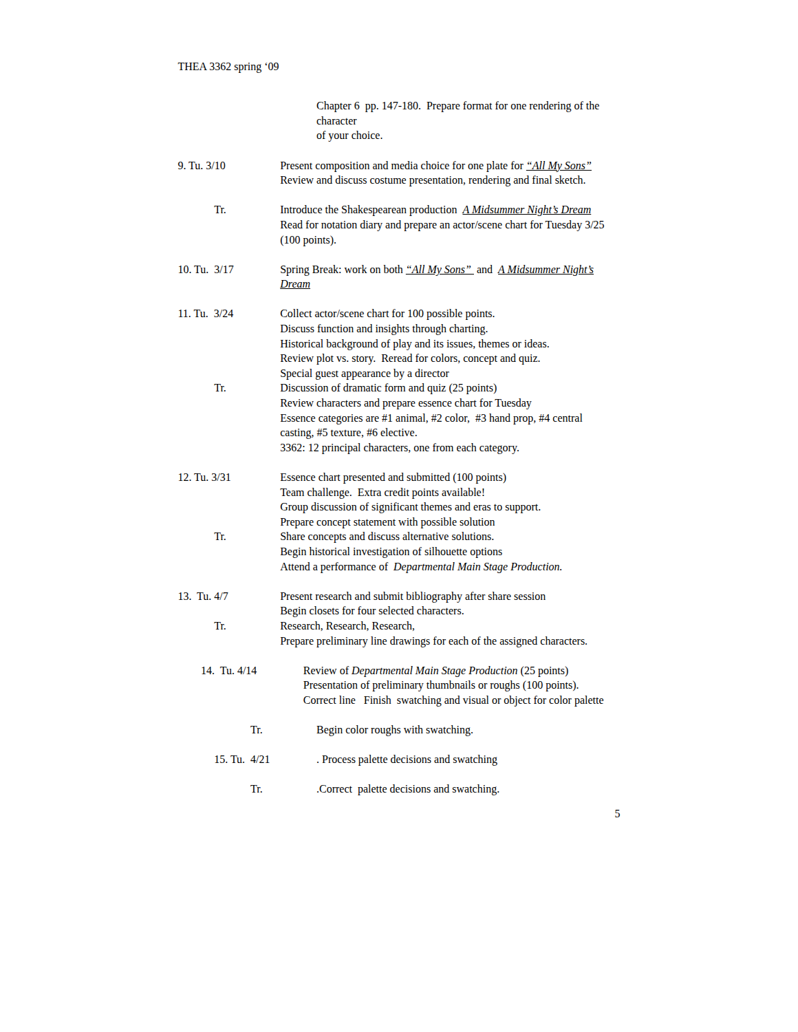THEA 3362 spring ‘09
Chapter 6 pp. 147-180. Prepare format for one rendering of the character of your choice.
| 9. Tu. 3/10 | Present composition and media choice for one plate for “All My Sons” Review and discuss costume presentation, rendering and final sketch. |
| Tr. | Introduce the Shakespearean production A Midsummer Night’s Dream Read for notation diary and prepare an actor/scene chart for Tuesday 3/25 (100 points). |
| 10. Tu. 3/17 | Spring Break: work on both “All My Sons” and A Midsummer Night’s Dream |
| 11. Tu. 3/24 | Collect actor/scene chart for 100 possible points. |
Discuss function and insights through charting. Historical background of play and its issues, themes or ideas. Review plot vs. story. Reread for colors, concept and quiz. Special guest appearance by a director
| Tr. | Discussion of dramatic form and quiz (25 points) Review characters and prepare essence chart for Tuesday Essence categories are #1 animal, #2 color, #3 hand prop, #4 central casting, #5 texture, #6 elective. 3362: 12 principal characters, one from each category. |
| 12. Tu. 3/31 | Essence chart presented and submitted (100 points) |
Team challenge. Extra credit points available! Group discussion of significant themes and eras to support. Prepare concept statement with possible solution
| Tr. | Share concepts and discuss alternative solutions. Begin historical investigation of silhouette options Attend a performance of Departmental Main Stage Production. |
| 13. Tu. 4/7 | Present research and submit bibliography after share session Begin closets for four selected characters. |
| Tr. | Research, Research, Research, Prepare preliminary line drawings for each of the assigned characters. |
| 14. Tu. 4/14 | Review of Departmental Main Stage Production (25 points) |
Presentation of preliminary thumbnails or roughs (100 points). Correct line Finish swatching and visual or object for color palette
| Tr. | Begin color roughs with swatching. |
| 15. Tu. 4/21 | . Process palette decisions and swatching |
| Tr. | .Correct palette decisions and swatching. |
5